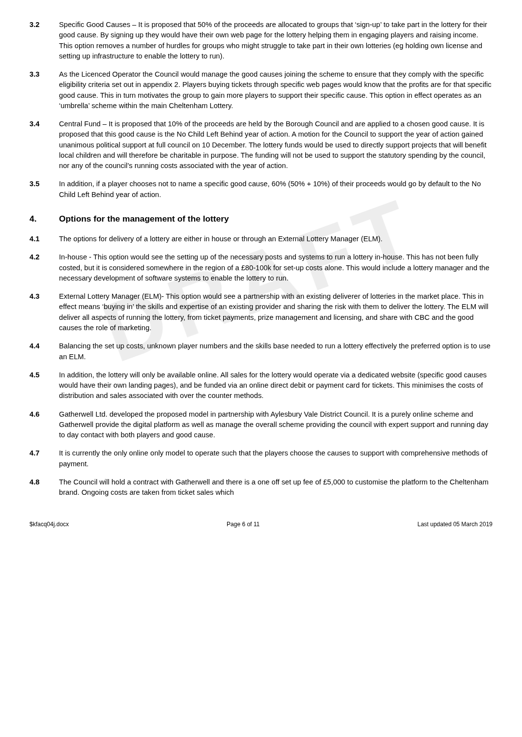DRAFT
3.2
Specific Good Causes – It is proposed that 50% of the proceeds are allocated to groups that ‘sign-up’ to take part in the lottery for their good cause. By signing up they would have their own web page for the lottery helping them in engaging players and raising income. This option removes a number of hurdles for groups who might struggle to take part in their own lotteries (eg holding own license and setting up infrastructure to enable the lottery to run).
3.3
As the Licenced Operator the Council would manage the good causes joining the scheme to ensure that they comply with the specific eligibility criteria set out in appendix 2. Players buying tickets through specific web pages would know that the profits are for that specific good cause. This in turn motivates the group to gain more players to support their specific cause. This option in effect operates as an ‘umbrella’ scheme within the main Cheltenham Lottery.
3.4
Central Fund – It is proposed that 10% of the proceeds are held by the Borough Council and are applied to a chosen good cause. It is proposed that this good cause is the No Child Left Behind year of action. A motion for the Council to support the year of action gained unanimous political support at full council on 10 December. The lottery funds would be used to directly support projects that will benefit local children and will therefore be charitable in purpose. The funding will not be used to support the statutory spending by the council, nor any of the council’s running costs associated with the year of action.
3.5
In addition, if a player chooses not to name a specific good cause, 60% (50% + 10%) of their proceeds would go by default to the No Child Left Behind year of action.
4. Options for the management of the lottery
4.1
The options for delivery of a lottery are either in house or through an External Lottery Manager (ELM).
4.2
In-house - This option would see the setting up of the necessary posts and systems to run a lottery in-house. This has not been fully costed, but it is considered somewhere in the region of a £80-100k for set-up costs alone. This would include a lottery manager and the necessary development of software systems to enable the lottery to run.
4.3
External Lottery Manager (ELM)- This option would see a partnership with an existing deliverer of lotteries in the market place. This in effect means ‘buying in’ the skills and expertise of an existing provider and sharing the risk with them to deliver the lottery. The ELM will deliver all aspects of running the lottery, from ticket payments, prize management and licensing, and share with CBC and the good causes the role of marketing.
4.4
Balancing the set up costs, unknown player numbers and the skills base needed to run a lottery effectively the preferred option is to use an ELM.
4.5
In addition, the lottery will only be available online. All sales for the lottery would operate via a dedicated website (specific good causes would have their own landing pages), and be funded via an online direct debit or payment card for tickets. This minimises the costs of distribution and sales associated with over the counter methods.
4.6
Gatherwell Ltd. developed the proposed model in partnership with Aylesbury Vale District Council. It is a purely online scheme and Gatherwell provide the digital platform as well as manage the overall scheme providing the council with expert support and running day to day contact with both players and good cause.
4.7
It is currently the only online only model to operate such that the players choose the causes to support with comprehensive methods of payment.
4.8
The Council will hold a contract with Gatherwell and there is a one off set up fee of £5,000 to customise the platform to the Cheltenham brand. Ongoing costs are taken from ticket sales which
$kfacq04j.docx
Page 6 of 11
Last updated 05 March 2019